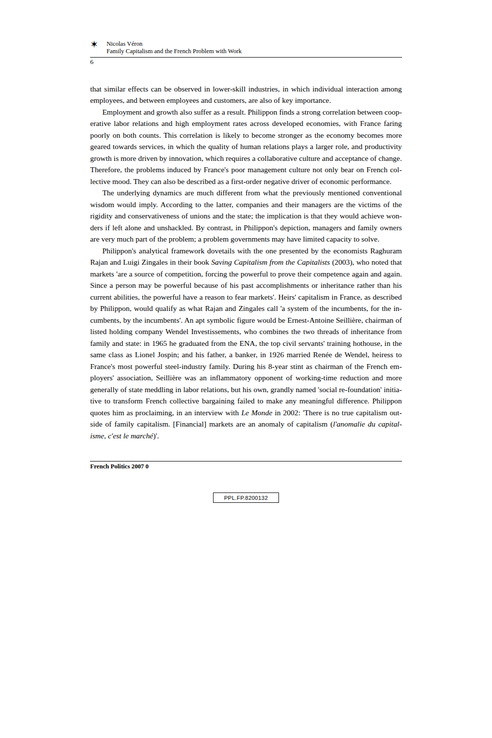✶
Nicolas Véron
Family Capitalism and the French Problem with Work
6
that similar effects can be observed in lower-skill industries, in which individual interaction among employees, and between employees and customers, are also of key importance.
Employment and growth also suffer as a result. Philippon finds a strong correlation between cooperative labor relations and high employment rates across developed economies, with France faring poorly on both counts. This correlation is likely to become stronger as the economy becomes more geared towards services, in which the quality of human relations plays a larger role, and productivity growth is more driven by innovation, which requires a collaborative culture and acceptance of change. Therefore, the problems induced by France's poor management culture not only bear on French collective mood. They can also be described as a first-order negative driver of economic performance.
The underlying dynamics are much different from what the previously mentioned conventional wisdom would imply. According to the latter, companies and their managers are the victims of the rigidity and conservativeness of unions and the state; the implication is that they would achieve wonders if left alone and unshackled. By contrast, in Philippon's depiction, managers and family owners are very much part of the problem; a problem governments may have limited capacity to solve.
Philippon's analytical framework dovetails with the one presented by the economists Raghuram Rajan and Luigi Zingales in their book Saving Capitalism from the Capitalists (2003), who noted that markets 'are a source of competition, forcing the powerful to prove their competence again and again. Since a person may be powerful because of his past accomplishments or inheritance rather than his current abilities, the powerful have a reason to fear markets'. Heirs' capitalism in France, as described by Philippon, would qualify as what Rajan and Zingales call 'a system of the incumbents, for the incumbents, by the incumbents'. An apt symbolic figure would be Ernest-Antoine Seillière, chairman of listed holding company Wendel Investissements, who combines the two threads of inheritance from family and state: in 1965 he graduated from the ENA, the top civil servants' training hothouse, in the same class as Lionel Jospin; and his father, a banker, in 1926 married Renée de Wendel, heiress to France's most powerful steel-industry family. During his 8-year stint as chairman of the French employers' association, Seillière was an inflammatory opponent of working-time reduction and more generally of state meddling in labor relations, but his own, grandly named 'social re-foundation' initiative to transform French collective bargaining failed to make any meaningful difference. Philippon quotes him as proclaiming, in an interview with Le Monde in 2002: 'There is no true capitalism outside of family capitalism. [Financial] markets are an anomaly of capitalism (l'anomalie du capitalisme, c'est le marché)'.
French Politics 2007 0
PPL.FP.8200132